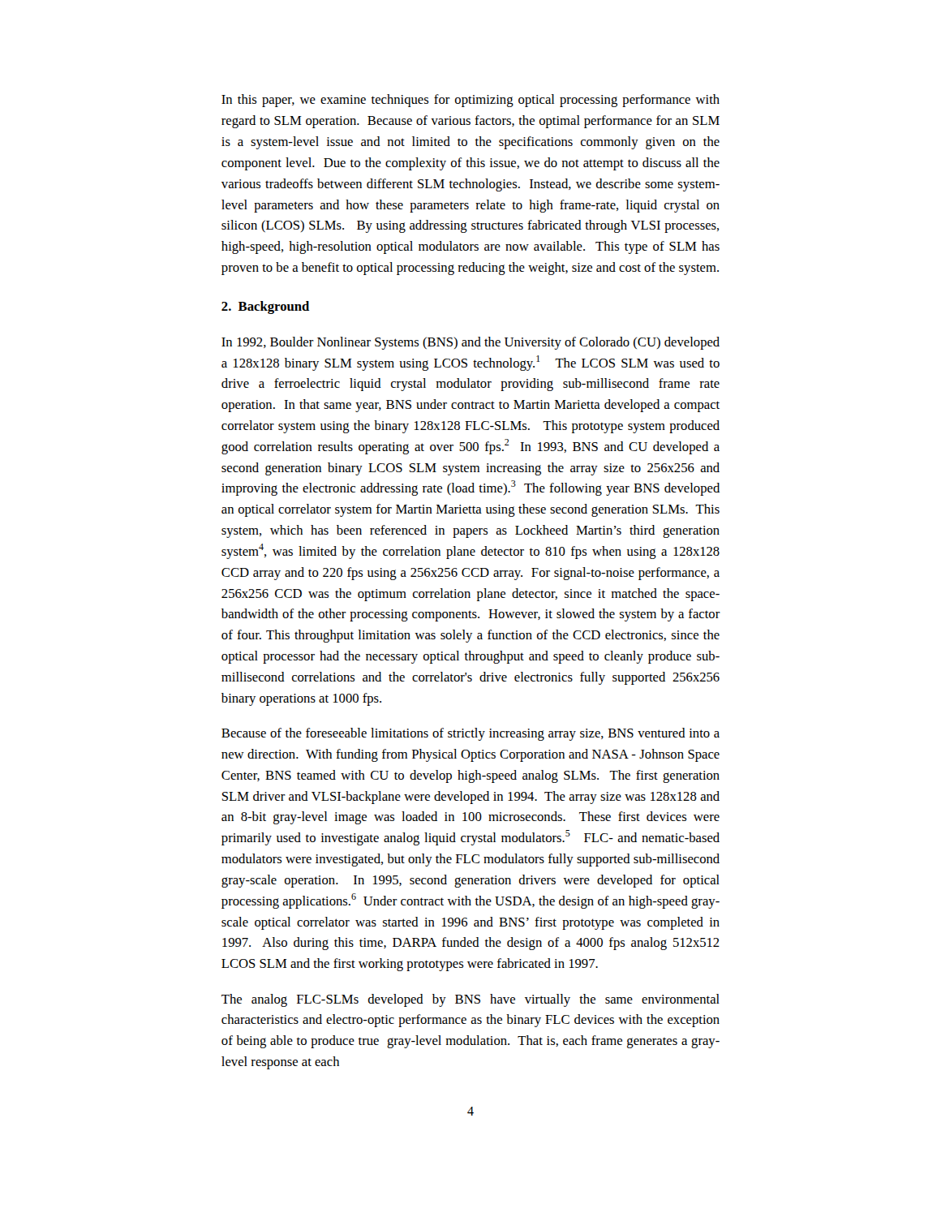In this paper, we examine techniques for optimizing optical processing performance with regard to SLM operation. Because of various factors, the optimal performance for an SLM is a system-level issue and not limited to the specifications commonly given on the component level. Due to the complexity of this issue, we do not attempt to discuss all the various tradeoffs between different SLM technologies. Instead, we describe some system-level parameters and how these parameters relate to high frame-rate, liquid crystal on silicon (LCOS) SLMs. By using addressing structures fabricated through VLSI processes, high-speed, high-resolution optical modulators are now available. This type of SLM has proven to be a benefit to optical processing reducing the weight, size and cost of the system.
2. Background
In 1992, Boulder Nonlinear Systems (BNS) and the University of Colorado (CU) developed a 128x128 binary SLM system using LCOS technology.1 The LCOS SLM was used to drive a ferroelectric liquid crystal modulator providing sub-millisecond frame rate operation. In that same year, BNS under contract to Martin Marietta developed a compact correlator system using the binary 128x128 FLC-SLMs. This prototype system produced good correlation results operating at over 500 fps.2 In 1993, BNS and CU developed a second generation binary LCOS SLM system increasing the array size to 256x256 and improving the electronic addressing rate (load time).3 The following year BNS developed an optical correlator system for Martin Marietta using these second generation SLMs. This system, which has been referenced in papers as Lockheed Martin’s third generation system4, was limited by the correlation plane detector to 810 fps when using a 128x128 CCD array and to 220 fps using a 256x256 CCD array. For signal-to-noise performance, a 256x256 CCD was the optimum correlation plane detector, since it matched the space-bandwidth of the other processing components. However, it slowed the system by a factor of four. This throughput limitation was solely a function of the CCD electronics, since the optical processor had the necessary optical throughput and speed to cleanly produce sub-millisecond correlations and the correlator's drive electronics fully supported 256x256 binary operations at 1000 fps.
Because of the foreseeable limitations of strictly increasing array size, BNS ventured into a new direction. With funding from Physical Optics Corporation and NASA - Johnson Space Center, BNS teamed with CU to develop high-speed analog SLMs. The first generation SLM driver and VLSI-backplane were developed in 1994. The array size was 128x128 and an 8-bit gray-level image was loaded in 100 microseconds. These first devices were primarily used to investigate analog liquid crystal modulators.5 FLC- and nematic-based modulators were investigated, but only the FLC modulators fully supported sub-millisecond gray-scale operation. In 1995, second generation drivers were developed for optical processing applications.6 Under contract with the USDA, the design of an high-speed gray-scale optical correlator was started in 1996 and BNS’ first prototype was completed in 1997. Also during this time, DARPA funded the design of a 4000 fps analog 512x512 LCOS SLM and the first working prototypes were fabricated in 1997.
The analog FLC-SLMs developed by BNS have virtually the same environmental characteristics and electro-optic performance as the binary FLC devices with the exception of being able to produce true gray-level modulation. That is, each frame generates a gray-level response at each
4